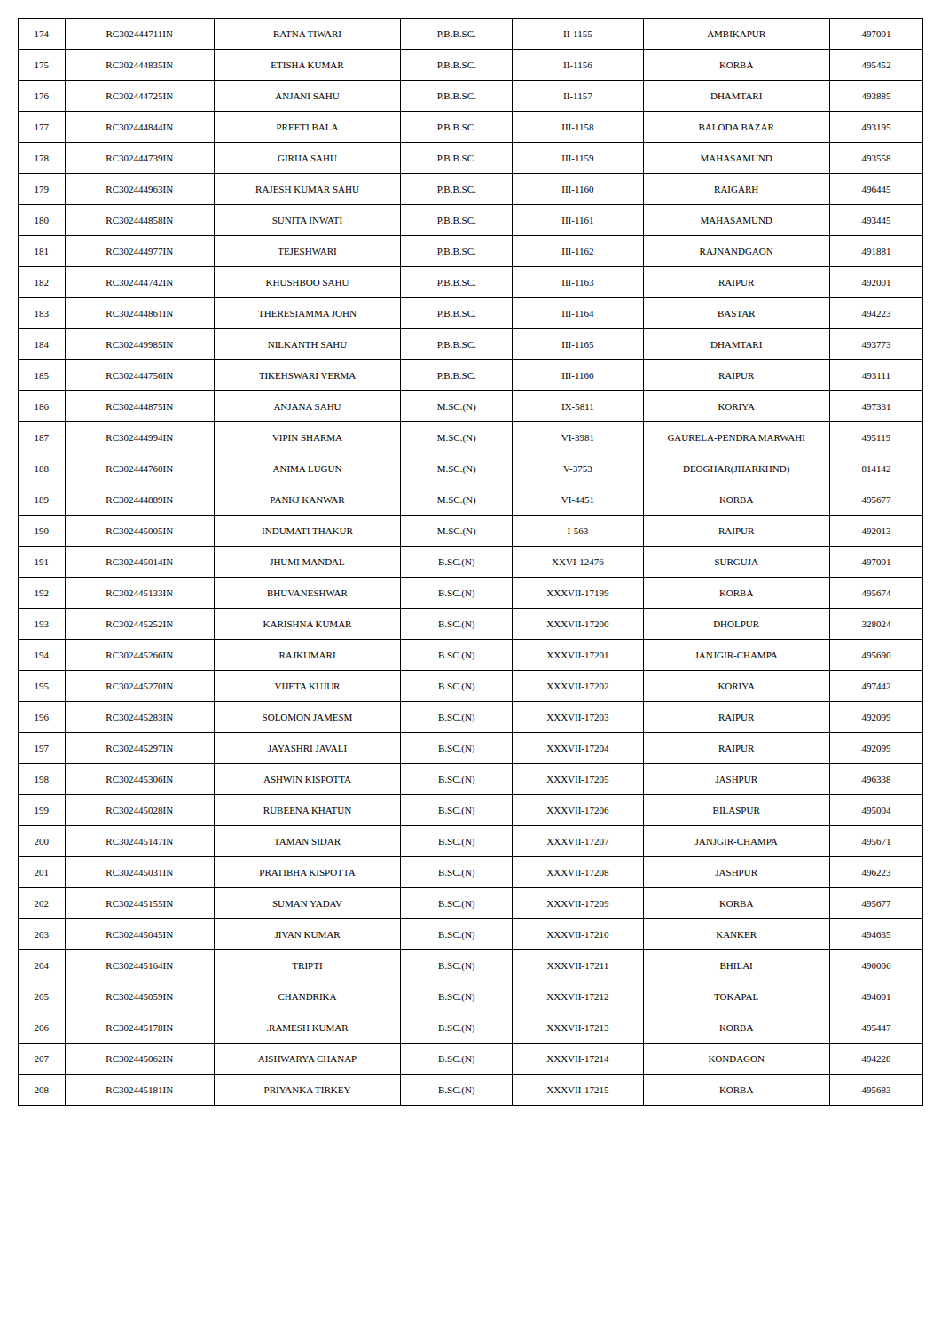| 174 | RC302444711IN | RATNA TIWARI | P.B.B.SC. | II-1155 | AMBIKAPUR | 497001 |
| 175 | RC302444835IN | ETISHA KUMAR | P.B.B.SC. | II-1156 | KORBA | 495452 |
| 176 | RC302444725IN | ANJANI SAHU | P.B.B.SC. | II-1157 | DHAMTARI | 493885 |
| 177 | RC302444844IN | PREETI BALA | P.B.B.SC. | III-1158 | BALODA BAZAR | 493195 |
| 178 | RC302444739IN | GIRIJA SAHU | P.B.B.SC. | III-1159 | MAHASAMUND | 493558 |
| 179 | RC302444963IN | RAJESH KUMAR SAHU | P.B.B.SC. | III-1160 | RAIGARH | 496445 |
| 180 | RC302444858IN | SUNITA INWATI | P.B.B.SC. | III-1161 | MAHASAMUND | 493445 |
| 181 | RC302444977IN | TEJESHWARI | P.B.B.SC. | III-1162 | RAJNANDGAON | 491881 |
| 182 | RC302444742IN | KHUSHBOO SAHU | P.B.B.SC. | III-1163 | RAIPUR | 492001 |
| 183 | RC302444861IN | THERESIAMMA JOHN | P.B.B.SC. | III-1164 | BASTAR | 494223 |
| 184 | RC302449985IN | NILKANTH SAHU | P.B.B.SC. | III-1165 | DHAMTARI | 493773 |
| 185 | RC302444756IN | TIKEHSWARI VERMA | P.B.B.SC. | III-1166 | RAIPUR | 493111 |
| 186 | RC302444875IN | ANJANA SAHU | M.SC.(N) | IX-5811 | KORIYA | 497331 |
| 187 | RC302444994IN | VIPIN SHARMA | M.SC.(N) | VI-3981 | GAURELA-PENDRA MARWAHI | 495119 |
| 188 | RC302444760IN | ANIMA LUGUN | M.SC.(N) | V-3753 | DEOGHAR(JHARKHND) | 814142 |
| 189 | RC302444889IN | PANKJ KANWAR | M.SC.(N) | VI-4451 | KORBA | 495677 |
| 190 | RC302445005IN | INDUMATI THAKUR | M.SC.(N) | I-563 | RAIPUR | 492013 |
| 191 | RC302445014IN | JHUMI MANDAL | B.SC.(N) | XXVI-12476 | SURGUJA | 497001 |
| 192 | RC302445133IN | BHUVANESHWAR | B.SC.(N) | XXXVII-17199 | KORBA | 495674 |
| 193 | RC302445252IN | KARISHNA KUMAR | B.SC.(N) | XXXVII-17200 | DHOLPUR | 328024 |
| 194 | RC302445266IN | RAJKUMARI | B.SC.(N) | XXXVII-17201 | JANJGIR-CHAMPA | 495690 |
| 195 | RC302445270IN | VIJETA KUJUR | B.SC.(N) | XXXVII-17202 | KORIYA | 497442 |
| 196 | RC302445283IN | SOLOMON JAMESM | B.SC.(N) | XXXVII-17203 | RAIPUR | 492099 |
| 197 | RC302445297IN | JAYASHRI JAVALI | B.SC.(N) | XXXVII-17204 | RAIPUR | 492099 |
| 198 | RC302445306IN | ASHWIN KISPOTTA | B.SC.(N) | XXXVII-17205 | JASHPUR | 496338 |
| 199 | RC302445028IN | RUBEENA KHATUN | B.SC.(N) | XXXVII-17206 | BILASPUR | 495004 |
| 200 | RC302445147IN | TAMAN SIDAR | B.SC.(N) | XXXVII-17207 | JANJGIR-CHAMPA | 495671 |
| 201 | RC302445031IN | PRATIBHA KISPOTTA | B.SC.(N) | XXXVII-17208 | JASHPUR | 496223 |
| 202 | RC302445155IN | SUMAN YADAV | B.SC.(N) | XXXVII-17209 | KORBA | 495677 |
| 203 | RC302445045IN | JIVAN KUMAR | B.SC.(N) | XXXVII-17210 | KANKER | 494635 |
| 204 | RC302445164IN | TRIPTI | B.SC.(N) | XXXVII-17211 | BHILAI | 490006 |
| 205 | RC302445059IN | CHANDRIKA | B.SC.(N) | XXXVII-17212 | TOKAPAL | 494001 |
| 206 | RC302445178IN | .RAMESH KUMAR | B.SC.(N) | XXXVII-17213 | KORBA | 495447 |
| 207 | RC302445062IN | AISHWARYA CHANAP | B.SC.(N) | XXXVII-17214 | KONDAGON | 494228 |
| 208 | RC302445181IN | PRIYANKA TIRKEY | B.SC.(N) | XXXVII-17215 | KORBA | 495683 |